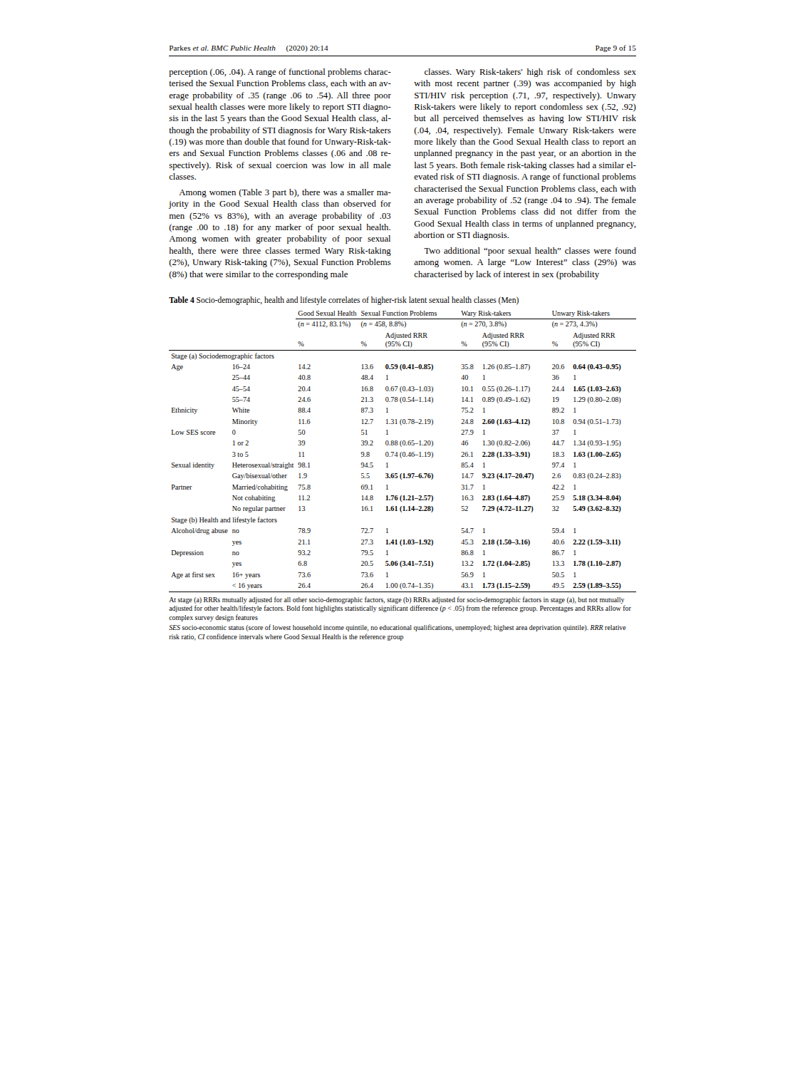Parkes et al. BMC Public Health (2020) 20:14
Page 9 of 15
perception (.06, .04). A range of functional problems characterised the Sexual Function Problems class, each with an average probability of .35 (range .06 to .54). All three poor sexual health classes were more likely to report STI diagnosis in the last 5 years than the Good Sexual Health class, although the probability of STI diagnosis for Wary Risk-takers (.19) was more than double that found for Unwary-Risk-takers and Sexual Function Problems classes (.06 and .08 respectively). Risk of sexual coercion was low in all male classes.
Among women (Table 3 part b), there was a smaller majority in the Good Sexual Health class than observed for men (52% vs 83%), with an average probability of .03 (range .00 to .18) for any marker of poor sexual health. Among women with greater probability of poor sexual health, there were three classes termed Wary Risk-taking (2%), Unwary Risk-taking (7%), Sexual Function Problems (8%) that were similar to the corresponding male
classes. Wary Risk-takers' high risk of condomless sex with most recent partner (.39) was accompanied by high STI/HIV risk perception (.71, .97, respectively). Unwary Risk-takers were likely to report condomless sex (.52, .92) but all perceived themselves as having low STI/HIV risk (.04, .04, respectively). Female Unwary Risk-takers were more likely than the Good Sexual Health class to report an unplanned pregnancy in the past year, or an abortion in the last 5 years. Both female risk-taking classes had a similar elevated risk of STI diagnosis. A range of functional problems characterised the Sexual Function Problems class, each with an average probability of .52 (range .04 to .94). The female Sexual Function Problems class did not differ from the Good Sexual Health class in terms of unplanned pregnancy, abortion or STI diagnosis.
Two additional “poor sexual health” classes were found among women. A large “Low Interest” class (29%) was characterised by lack of interest in sex (probability
Table 4 Socio-demographic, health and lifestyle correlates of higher-risk latent sexual health classes (Men)
| | | Good Sexual Health | Sexual Function Problems | Wary Risk-takers | Unwary Risk-takers |
| --- | --- | --- | --- | --- | --- |
| | | ( n = 4112, 83.1%) | ( n = 458, 8.8%) | ( n = 270, 3.8%) | ( n = 273, 4.3%) |
| | | % | % | Adjusted RRR (95% CI) | % | Adjusted RRR (95% CI) | % | Adjusted RRR (95% CI) |
| Stage (a) Sociodemographic factors |
| Age | 16–24 | 14.2 | 13.6 | 0.59 (0.41–0.85) | 35.8 | 1.26 (0.85–1.87) | 20.6 | 0.64 (0.43–0.95) |
| | 25–44 | 40.8 | 48.4 | 1 | 40 | 1 | 36 | 1 |
| | 45–54 | 20.4 | 16.8 | 0.67 (0.43–1.03) | 10.1 | 0.55 (0.26–1.17) | 24.4 | 1.65 (1.03–2.63) |
| | 55–74 | 24.6 | 21.3 | 0.78 (0.54–1.14) | 14.1 | 0.89 (0.49–1.62) | 19 | 1.29 (0.80–2.08) |
| Ethnicity | White | 88.4 | 87.3 | 1 | 75.2 | 1 | 89.2 | 1 |
| | Minority | 11.6 | 12.7 | 1.31 (0.78–2.19) | 24.8 | 2.60 (1.63–4.12) | 10.8 | 0.94 (0.51–1.73) |
| Low SES score | 0 | 50 | 51 | 1 | 27.9 | 1 | 37 | 1 |
| | 1 or 2 | 39 | 39.2 | 0.88 (0.65–1.20) | 46 | 1.30 (0.82–2.06) | 44.7 | 1.34 (0.93–1.95) |
| | 3 to 5 | 11 | 9.8 | 0.74 (0.46–1.19) | 26.1 | 2.28 (1.33–3.91) | 18.3 | 1.63 (1.00–2.65) |
| Sexual identity | Heterosexual/straight | 98.1 | 94.5 | 1 | 85.4 | 1 | 97.4 | 1 |
| | Gay/bisexual/other | 1.9 | 5.5 | 3.65 (1.97–6.76) | 14.7 | 9.23 (4.17–20.47) | 2.6 | 0.83 (0.24–2.83) |
| Partner | Married/cohabiting | 75.8 | 69.1 | 1 | 31.7 | 1 | 42.2 | 1 |
| | Not cohabiting | 11.2 | 14.8 | 1.76 (1.21–2.57) | 16.3 | 2.83 (1.64–4.87) | 25.9 | 5.18 (3.34–8.04) |
| | No regular partner | 13 | 16.1 | 1.61 (1.14–2.28) | 52 | 7.29 (4.72–11.27) | 32 | 5.49 (3.62–8.32) |
| Stage (b) Health and lifestyle factors |
| Alcohol/drug abuse | no | 78.9 | 72.7 | 1 | 54.7 | 1 | 59.4 | 1 |
| | yes | 21.1 | 27.3 | 1.41 (1.03–1.92) | 45.3 | 2.18 (1.50–3.16) | 40.6 | 2.22 (1.59–3.11) |
| Depression | no | 93.2 | 79.5 | 1 | 86.8 | 1 | 86.7 | 1 |
| | yes | 6.8 | 20.5 | 5.06 (3.41–7.51) | 13.2 | 1.72 (1.04–2.85) | 13.3 | 1.78 (1.10–2.87) |
| Age at first sex | 16+ years | 73.6 | 73.6 | 1 | 56.9 | 1 | 50.5 | 1 |
| | < 16 years | 26.4 | 26.4 | 1.00 (0.74–1.35) | 43.1 | 1.73 (1.15–2.59) | 49.5 | 2.59 (1.89–3.55) |
At stage (a) RRRs mutually adjusted for all other socio-demographic factors, stage (b) RRRs adjusted for socio-demographic factors in stage (a), but not mutually adjusted for other health/lifestyle factors. Bold font highlights statistically significant difference (p < .05) from the reference group. Percentages and RRRs allow for complex survey design features
SES socio-economic status (score of lowest household income quintile, no educational qualifications, unemployed; highest area deprivation quintile). RRR relative risk ratio, CI confidence intervals where Good Sexual Health is the reference group